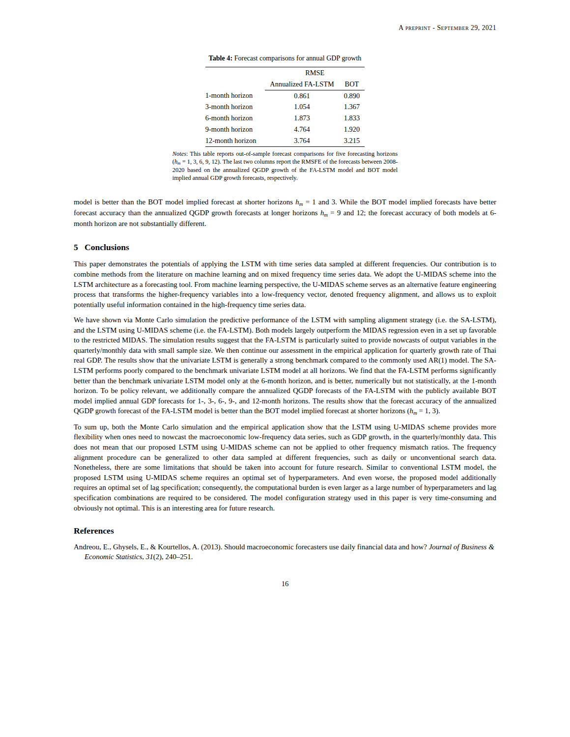A preprint - September 29, 2021
Table 4: Forecast comparisons for annual GDP growth
| | RMSE |
| | Annualized FA-LSTM | BOT |
| 1-month horizon | 0.861 | 0.890 |
| 3-month horizon | 1.054 | 1.367 |
| 6-month horizon | 1.873 | 1.833 |
| 9-month horizon | 4.764 | 1.920 |
| 12-month horizon | 3.764 | 3.215 |
Notes: This table reports out-of-sample forecast comparisons for five forecasting horizons (hm = 1, 3, 6, 9, 12). The last two columns report the RMSFE of the forecasts between 2008-2020 based on the annualized QGDP growth of the FA-LSTM model and BOT model implied annual GDP growth forecasts, respectively.
model is better than the BOT model implied forecast at shorter horizons hm = 1 and 3. While the BOT model implied forecasts have better forecast accuracy than the annualized QGDP growth forecasts at longer horizons hm = 9 and 12; the forecast accuracy of both models at 6-month horizon are not substantially different.
5 Conclusions
This paper demonstrates the potentials of applying the LSTM with time series data sampled at different frequencies. Our contribution is to combine methods from the literature on machine learning and on mixed frequency time series data. We adopt the U-MIDAS scheme into the LSTM architecture as a forecasting tool. From machine learning perspective, the U-MIDAS scheme serves as an alternative feature engineering process that transforms the higher-frequency variables into a low-frequency vector, denoted frequency alignment, and allows us to exploit potentially useful information contained in the high-frequency time series data.
We have shown via Monte Carlo simulation the predictive performance of the LSTM with sampling alignment strategy (i.e. the SA-LSTM), and the LSTM using U-MIDAS scheme (i.e. the FA-LSTM). Both models largely outperform the MIDAS regression even in a set up favorable to the restricted MIDAS. The simulation results suggest that the FA-LSTM is particularly suited to provide nowcasts of output variables in the quarterly/monthly data with small sample size. We then continue our assessment in the empirical application for quarterly growth rate of Thai real GDP. The results show that the univariate LSTM is generally a strong benchmark compared to the commonly used AR(1) model. The SA-LSTM performs poorly compared to the benchmark univariate LSTM model at all horizons. We find that the FA-LSTM performs significantly better than the benchmark univariate LSTM model only at the 6-month horizon, and is better, numerically but not statistically, at the 1-month horizon. To be policy relevant, we additionally compare the annualized QGDP forecasts of the FA-LSTM with the publicly available BOT model implied annual GDP forecasts for 1-, 3-, 6-, 9-, and 12-month horizons. The results show that the forecast accuracy of the annualized QGDP growth forecast of the FA-LSTM model is better than the BOT model implied forecast at shorter horizons (hm = 1, 3).
To sum up, both the Monte Carlo simulation and the empirical application show that the LSTM using U-MIDAS scheme provides more flexibility when ones need to nowcast the macroeconomic low-frequency data series, such as GDP growth, in the quarterly/monthly data. This does not mean that our proposed LSTM using U-MIDAS scheme can not be applied to other frequency mismatch ratios. The frequency alignment procedure can be generalized to other data sampled at different frequencies, such as daily or unconventional search data. Nonetheless, there are some limitations that should be taken into account for future research. Similar to conventional LSTM model, the proposed LSTM using U-MIDAS scheme requires an optimal set of hyperparameters. And even worse, the proposed model additionally requires an optimal set of lag specification; consequently, the computational burden is even larger as a large number of hyperparameters and lag specification combinations are required to be considered. The model configuration strategy used in this paper is very time-consuming and obviously not optimal. This is an interesting area for future research.
References
Andreou, E., Ghysels, E., & Kourtellos, A. (2013). Should macroeconomic forecasters use daily financial data and how? Journal of Business & Economic Statistics, 31(2), 240–251.
16